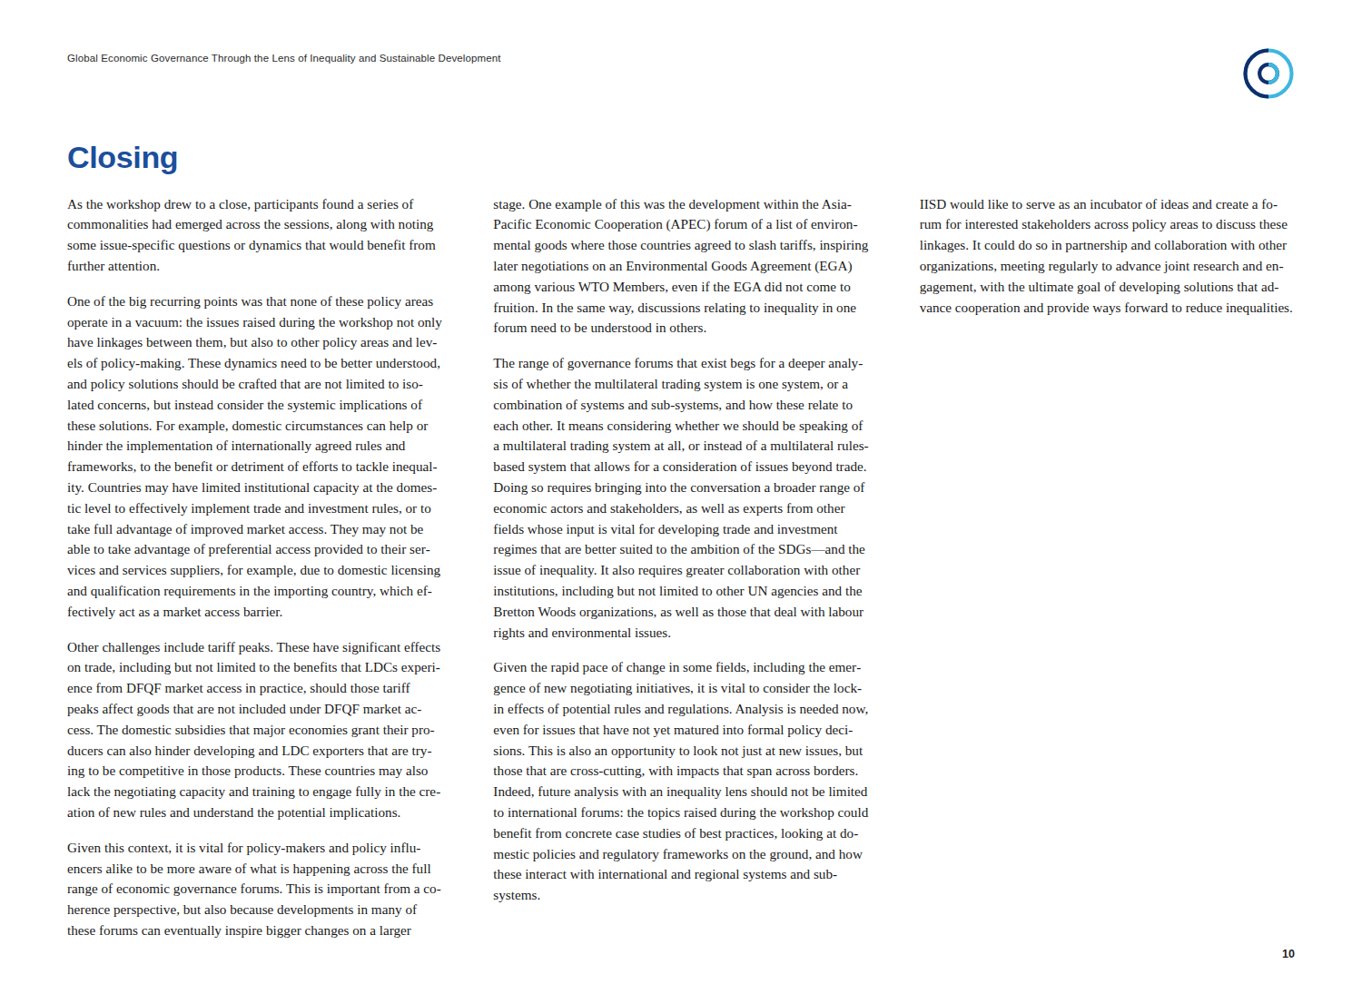Global Economic Governance Through the Lens of Inequality and Sustainable Development
Closing
As the workshop drew to a close, participants found a series of commonalities had emerged across the sessions, along with noting some issue-specific questions or dynamics that would benefit from further attention.
One of the big recurring points was that none of these policy areas operate in a vacuum: the issues raised during the workshop not only have linkages between them, but also to other policy areas and levels of policy-making. These dynamics need to be better understood, and policy solutions should be crafted that are not limited to isolated concerns, but instead consider the systemic implications of these solutions. For example, domestic circumstances can help or hinder the implementation of internationally agreed rules and frameworks, to the benefit or detriment of efforts to tackle inequality. Countries may have limited institutional capacity at the domestic level to effectively implement trade and investment rules, or to take full advantage of improved market access. They may not be able to take advantage of preferential access provided to their services and services suppliers, for example, due to domestic licensing and qualification requirements in the importing country, which effectively act as a market access barrier.
Other challenges include tariff peaks. These have significant effects on trade, including but not limited to the benefits that LDCs experience from DFQF market access in practice, should those tariff peaks affect goods that are not included under DFQF market access. The domestic subsidies that major economies grant their producers can also hinder developing and LDC exporters that are trying to be competitive in those products. These countries may also lack the negotiating capacity and training to engage fully in the creation of new rules and understand the potential implications.
Given this context, it is vital for policy-makers and policy influencers alike to be more aware of what is happening across the full range of economic governance forums. This is important from a coherence perspective, but also because developments in many of these forums can eventually inspire bigger changes on a larger stage. One example of this was the development within the Asia-Pacific Economic Cooperation (APEC) forum of a list of environmental goods where those countries agreed to slash tariffs, inspiring later negotiations on an Environmental Goods Agreement (EGA) among various WTO Members, even if the EGA did not come to fruition. In the same way, discussions relating to inequality in one forum need to be understood in others.
The range of governance forums that exist begs for a deeper analysis of whether the multilateral trading system is one system, or a combination of systems and sub-systems, and how these relate to each other. It means considering whether we should be speaking of a multilateral trading system at all, or instead of a multilateral rules-based system that allows for a consideration of issues beyond trade. Doing so requires bringing into the conversation a broader range of economic actors and stakeholders, as well as experts from other fields whose input is vital for developing trade and investment regimes that are better suited to the ambition of the SDGs—and the issue of inequality. It also requires greater collaboration with other institutions, including but not limited to other UN agencies and the Bretton Woods organizations, as well as those that deal with labour rights and environmental issues.
Given the rapid pace of change in some fields, including the emergence of new negotiating initiatives, it is vital to consider the lock-in effects of potential rules and regulations. Analysis is needed now, even for issues that have not yet matured into formal policy decisions. This is also an opportunity to look not just at new issues, but those that are cross-cutting, with impacts that span across borders. Indeed, future analysis with an inequality lens should not be limited to international forums: the topics raised during the workshop could benefit from concrete case studies of best practices, looking at domestic policies and regulatory frameworks on the ground, and how these interact with international and regional systems and sub-systems.
IISD would like to serve as an incubator of ideas and create a forum for interested stakeholders across policy areas to discuss these linkages. It could do so in partnership and collaboration with other organizations, meeting regularly to advance joint research and engagement, with the ultimate goal of developing solutions that advance cooperation and provide ways forward to reduce inequalities.
10